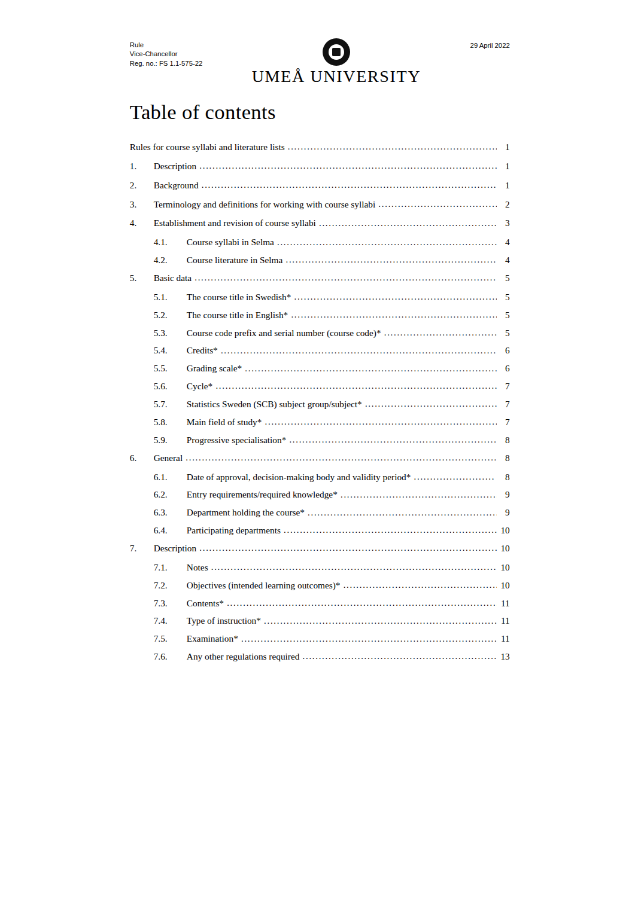Rule
Vice-Chancellor
Reg. no.: FS 1.1-575-22
UMEÅ UNIVERSITY
29 April 2022
Table of contents
Rules for course syllabi and literature lists ............................................................................ 1
1. Description ................................................................................................................. 1
2. Background ................................................................................................................ 1
3. Terminology and definitions for working with course syllabi ..................................... 2
4. Establishment and revision of course syllabi ............................................................. 3
4.1. Course syllabi in Selma ..................................................................................... 4
4.2. Course literature in Selma ............................................................................... 4
5. Basic data .................................................................................................................... 5
5.1. The course title in Swedish* ........................................................................... 5
5.2. The course title in English* ............................................................................. 5
5.3. Course code prefix and serial number (course code)* ..................................... 5
5.4. Credits* ............................................................................................................. 6
5.5. Grading scale* ................................................................................................. 6
5.6. Cycle* ............................................................................................................... 7
5.7. Statistics Sweden (SCB) subject group/subject* .............................................. 7
5.8. Main field of study* ........................................................................................... 7
5.9. Progressive specialisation* ............................................................................... 8
6. General ....................................................................................................................... 8
6.1. Date of approval, decision-making body and validity period* ......................... 8
6.2. Entry requirements/required knowledge* ....................................................... 9
6.3. Department holding the course* ....................................................................... 9
6.4. Participating departments ................................................................................ 10
7. Description ............................................................................................................... 10
7.1. Notes ................................................................................................................ 10
7.2. Objectives (intended learning outcomes)* ..................................................... 10
7.3. Contents* ......................................................................................................... 11
7.4. Type of instruction* ......................................................................................... 11
7.5. Examination* ................................................................................................... 11
7.6. Any other regulations required ....................................................................... 13